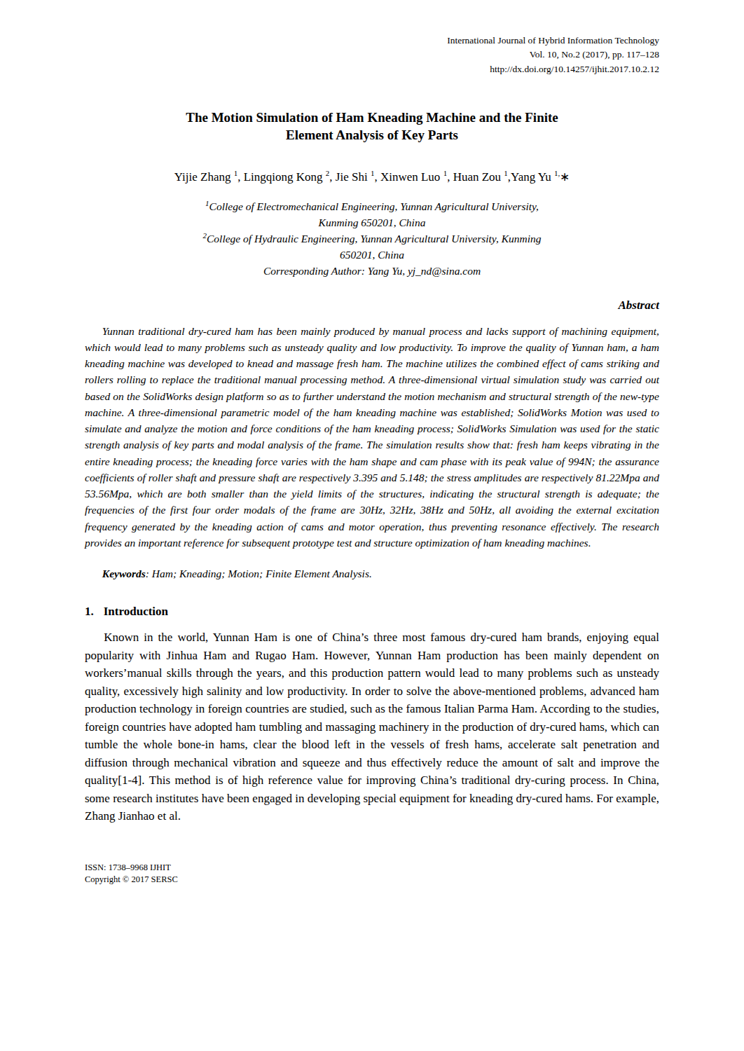International Journal of Hybrid Information Technology
Vol. 10, No.2 (2017), pp. 117–128
http://dx.doi.org/10.14257/ijhit.2017.10.2.12
The Motion Simulation of Ham Kneading Machine and the Finite
Element Analysis of Key Parts
Yijie Zhang 1, Lingqiong Kong 2, Jie Shi 1, Xinwen Luo 1, Huan Zou 1,Yang Yu 1,∗
1College of Electromechanical Engineering, Yunnan Agricultural University,
Kunming 650201, China
2College of Hydraulic Engineering, Yunnan Agricultural University, Kunming
650201, China
Corresponding Author: Yang Yu, yj_nd@sina.com
Abstract
Yunnan traditional dry-cured ham has been mainly produced by manual process and lacks support of machining equipment, which would lead to many problems such as unsteady quality and low productivity. To improve the quality of Yunnan ham, a ham kneading machine was developed to knead and massage fresh ham. The machine utilizes the combined effect of cams striking and rollers rolling to replace the traditional manual processing method. A three-dimensional virtual simulation study was carried out based on the SolidWorks design platform so as to further understand the motion mechanism and structural strength of the new-type machine. A three-dimensional parametric model of the ham kneading machine was established; SolidWorks Motion was used to simulate and analyze the motion and force conditions of the ham kneading process; SolidWorks Simulation was used for the static strength analysis of key parts and modal analysis of the frame. The simulation results show that: fresh ham keeps vibrating in the entire kneading process; the kneading force varies with the ham shape and cam phase with its peak value of 994N; the assurance coefficients of roller shaft and pressure shaft are respectively 3.395 and 5.148; the stress amplitudes are respectively 81.22Mpa and 53.56Mpa, which are both smaller than the yield limits of the structures, indicating the structural strength is adequate; the frequencies of the first four order modals of the frame are 30Hz, 32Hz, 38Hz and 50Hz, all avoiding the external excitation frequency generated by the kneading action of cams and motor operation, thus preventing resonance effectively. The research provides an important reference for subsequent prototype test and structure optimization of ham kneading machines.
Keywords: Ham; Kneading; Motion; Finite Element Analysis.
1. Introduction
Known in the world, Yunnan Ham is one of China’s three most famous dry-cured ham brands, enjoying equal popularity with Jinhua Ham and Rugao Ham. However, Yunnan Ham production has been mainly dependent on workers’manual skills through the years, and this production pattern would lead to many problems such as unsteady quality, excessively high salinity and low productivity. In order to solve the above-mentioned problems, advanced ham production technology in foreign countries are studied, such as the famous Italian Parma Ham. According to the studies, foreign countries have adopted ham tumbling and massaging machinery in the production of dry-cured hams, which can tumble the whole bone-in hams, clear the blood left in the vessels of fresh hams, accelerate salt penetration and diffusion through mechanical vibration and squeeze and thus effectively reduce the amount of salt and improve the quality[1-4]. This method is of high reference value for improving China’s traditional dry-curing process. In China, some research institutes have been engaged in developing special equipment for kneading dry-cured hams. For example, Zhang Jianhao et al.
ISSN: 1738–9968 IJHIT
Copyright © 2017 SERSC